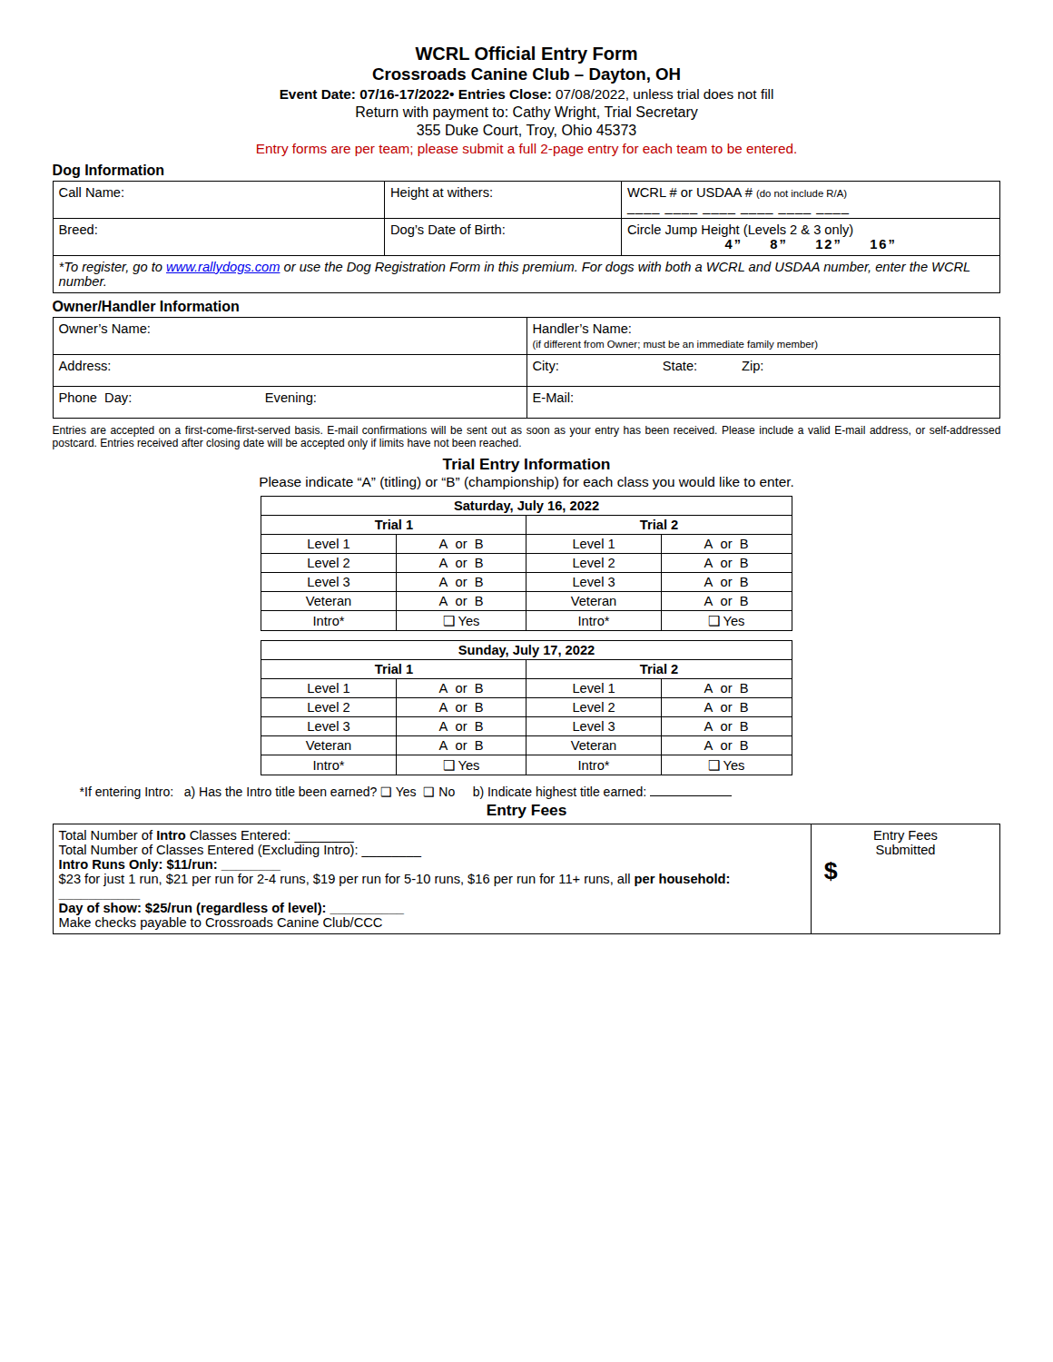WCRL Official Entry Form
Crossroads Canine Club – Dayton, OH
Event Date: 07/16-17/2022• Entries Close: 07/08/2022, unless trial does not fill
Return with payment to: Cathy Wright, Trial Secretary
355 Duke Court, Troy, Ohio 45373
Entry forms are per team; please submit a full 2-page entry for each team to be entered.
Dog Information
| Call Name: | Height at withers: | WCRL # or USDAA # (do not include R/A) ____ ____ ____ ____ ____ ____ |
| Breed: | Dog’s Date of Birth: | Circle Jump Height (Levels 2 & 3 only) 4” 8” 12” 16” |
| *To register, go to www.rallydogs.com or use the Dog Registration Form in this premium. For dogs with both a WCRL and USDAA number, enter the WCRL number. |
Owner/Handler Information
| Owner’s Name: | Handler’s Name: (if different from Owner; must be an immediate family member) |
| Address: | City: State: Zip: |
| Phone Day: Evening: | E-Mail: |
Entries are accepted on a first-come-first-served basis. E-mail confirmations will be sent out as soon as your entry has been received. Please include a valid E-mail address, or self-addressed postcard. Entries received after closing date will be accepted only if limits have not been reached.
Trial Entry Information
Please indicate “A” (titling) or “B” (championship) for each class you would like to enter.
| Saturday, July 16, 2022 |
| --- |
| Trial 1 | Trial 2 |
| Level 1 | A or B | Level 1 | A or B |
| Level 2 | A or B | Level 2 | A or B |
| Level 3 | A or B | Level 3 | A or B |
| Veteran | A or B | Veteran | A or B |
| Intro* | ❑ Yes | Intro* | ❑ Yes |
| Sunday, July 17, 2022 |
| --- |
| Trial 1 | Trial 2 |
| Level 1 | A or B | Level 1 | A or B |
| Level 2 | A or B | Level 2 | A or B |
| Level 3 | A or B | Level 3 | A or B |
| Veteran | A or B | Veteran | A or B |
| Intro* | ❑ Yes | Intro* | ❑ Yes |
*If entering Intro: a) Has the Intro title been earned? ❑ Yes ❑ No b) Indicate highest title earned:
Entry Fees
| Total Number of Intro Classes Entered: ________ Total Number of Classes Entered (Excluding Intro): ________ Intro Runs Only: $11/run: ________ $23 for just 1 run, $21 per run for 2-4 runs, $19 per run for 5-10 runs, $16 per run for 11+ runs, all per household: ___________ Day of show: $25/run (regardless of level): __________ Make checks payable to Crossroads Canine Club/CCC | Entry Fees Submitted $ |